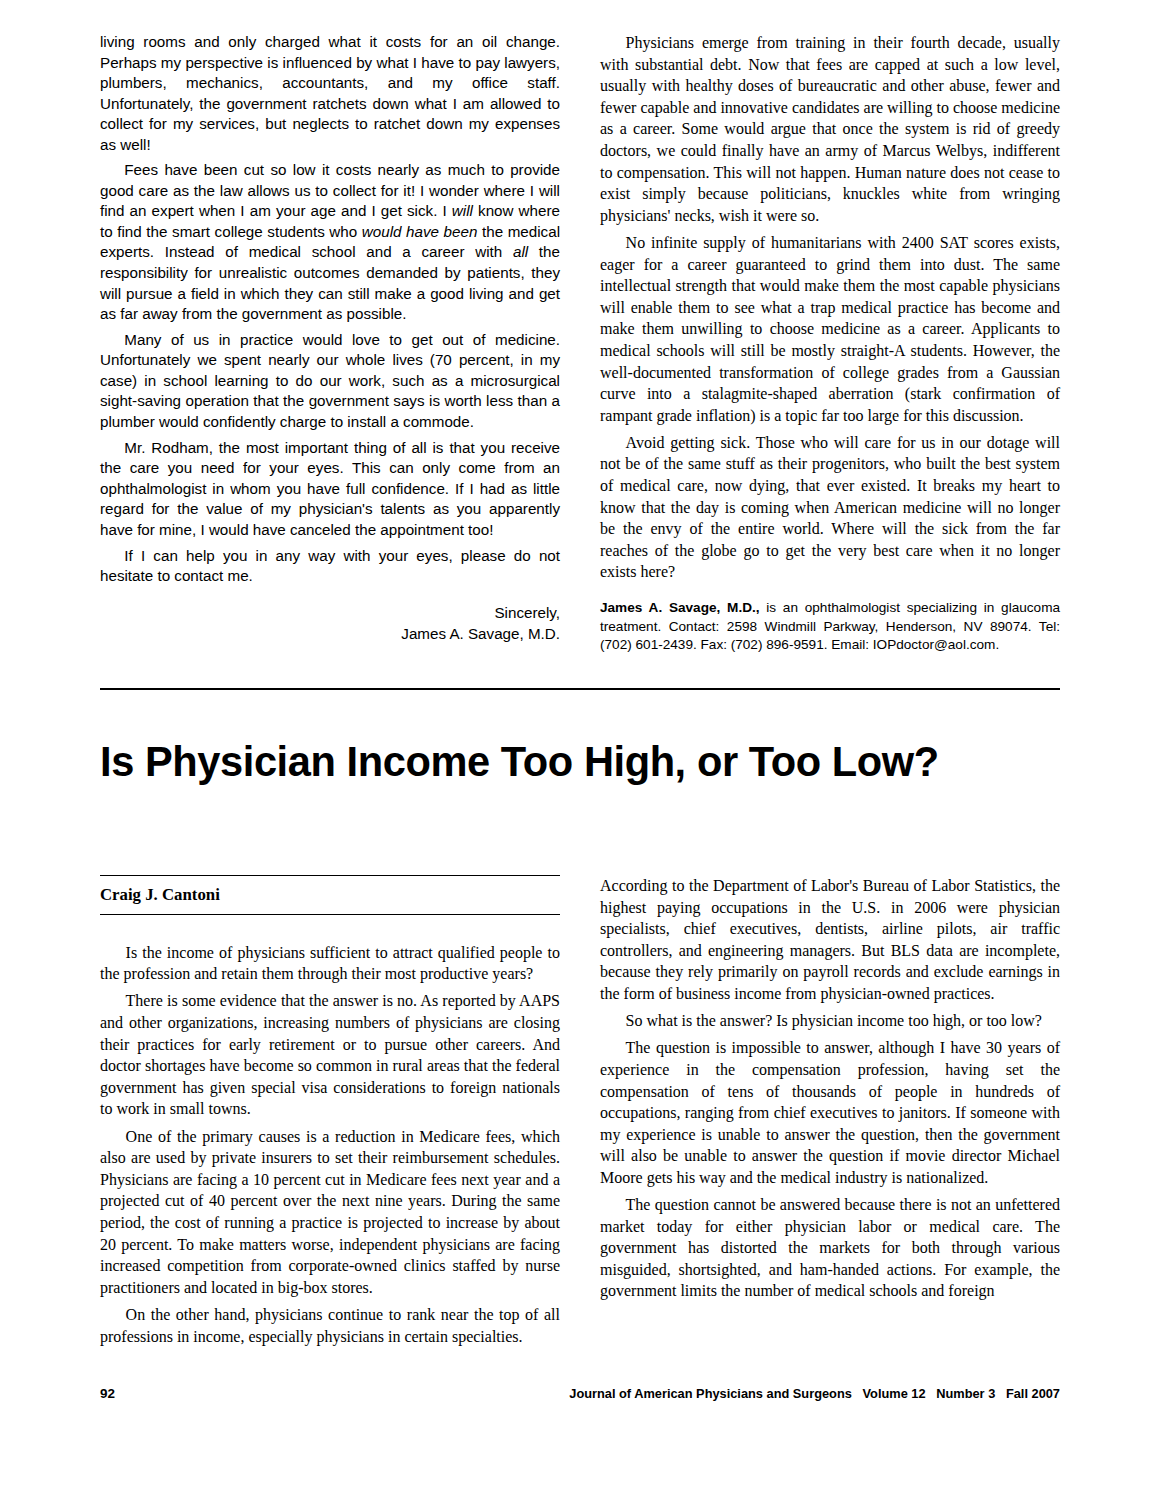living rooms and only charged what it costs for an oil change. Perhaps my perspective is influenced by what I have to pay lawyers, plumbers, mechanics, accountants, and my office staff. Unfortunately, the government ratchets down what I am allowed to collect for my services, but neglects to ratchet down my expenses as well!
Fees have been cut so low it costs nearly as much to provide good care as the law allows us to collect for it! I wonder where I will find an expert when I am your age and I get sick. I will know where to find the smart college students who would have been the medical experts. Instead of medical school and a career with all the responsibility for unrealistic outcomes demanded by patients, they will pursue a field in which they can still make a good living and get as far away from the government as possible.
Many of us in practice would love to get out of medicine. Unfortunately we spent nearly our whole lives (70 percent, in my case) in school learning to do our work, such as a microsurgical sight-saving operation that the government says is worth less than a plumber would confidently charge to install a commode.
Mr. Rodham, the most important thing of all is that you receive the care you need for your eyes. This can only come from an ophthalmologist in whom you have full confidence. If I had as little regard for the value of my physician's talents as you apparently have for mine, I would have canceled the appointment too!
If I can help you in any way with your eyes, please do not hesitate to contact me.
Sincerely,
James A. Savage, M.D.
Physicians emerge from training in their fourth decade, usually with substantial debt. Now that fees are capped at such a low level, usually with healthy doses of bureaucratic and other abuse, fewer and fewer capable and innovative candidates are willing to choose medicine as a career. Some would argue that once the system is rid of greedy doctors, we could finally have an army of Marcus Welbys, indifferent to compensation. This will not happen. Human nature does not cease to exist simply because politicians, knuckles white from wringing physicians' necks, wish it were so.
No infinite supply of humanitarians with 2400 SAT scores exists, eager for a career guaranteed to grind them into dust. The same intellectual strength that would make them the most capable physicians will enable them to see what a trap medical practice has become and make them unwilling to choose medicine as a career. Applicants to medical schools will still be mostly straight-A students. However, the well-documented transformation of college grades from a Gaussian curve into a stalagmite-shaped aberration (stark confirmation of rampant grade inflation) is a topic far too large for this discussion.
Avoid getting sick. Those who will care for us in our dotage will not be of the same stuff as their progenitors, who built the best system of medical care, now dying, that ever existed. It breaks my heart to know that the day is coming when American medicine will no longer be the envy of the entire world. Where will the sick from the far reaches of the globe go to get the very best care when it no longer exists here?
James A. Savage, M.D., is an ophthalmologist specializing in glaucoma treatment. Contact: 2598 Windmill Parkway, Henderson, NV 89074. Tel: (702) 601-2439. Fax: (702) 896-9591. Email: IOPdoctor@aol.com.
Is Physician Income Too High, or Too Low?
Craig J. Cantoni
Is the income of physicians sufficient to attract qualified people to the profession and retain them through their most productive years?
There is some evidence that the answer is no. As reported by AAPS and other organizations, increasing numbers of physicians are closing their practices for early retirement or to pursue other careers. And doctor shortages have become so common in rural areas that the federal government has given special visa considerations to foreign nationals to work in small towns.
One of the primary causes is a reduction in Medicare fees, which also are used by private insurers to set their reimbursement schedules. Physicians are facing a 10 percent cut in Medicare fees next year and a projected cut of 40 percent over the next nine years. During the same period, the cost of running a practice is projected to increase by about 20 percent. To make matters worse, independent physicians are facing increased competition from corporate-owned clinics staffed by nurse practitioners and located in big-box stores.
On the other hand, physicians continue to rank near the top of all professions in income, especially physicians in certain specialties.
According to the Department of Labor's Bureau of Labor Statistics, the highest paying occupations in the U.S. in 2006 were physician specialists, chief executives, dentists, airline pilots, air traffic controllers, and engineering managers. But BLS data are incomplete, because they rely primarily on payroll records and exclude earnings in the form of business income from physician-owned practices.
So what is the answer? Is physician income too high, or too low?
The question is impossible to answer, although I have 30 years of experience in the compensation profession, having set the compensation of tens of thousands of people in hundreds of occupations, ranging from chief executives to janitors. If someone with my experience is unable to answer the question, then the government will also be unable to answer the question if movie director Michael Moore gets his way and the medical industry is nationalized.
The question cannot be answered because there is not an unfettered market today for either physician labor or medical care. The government has distorted the markets for both through various misguided, shortsighted, and ham-handed actions. For example, the government limits the number of medical schools and foreign
92 Journal of American Physicians and Surgeons Volume 12 Number 3 Fall 2007